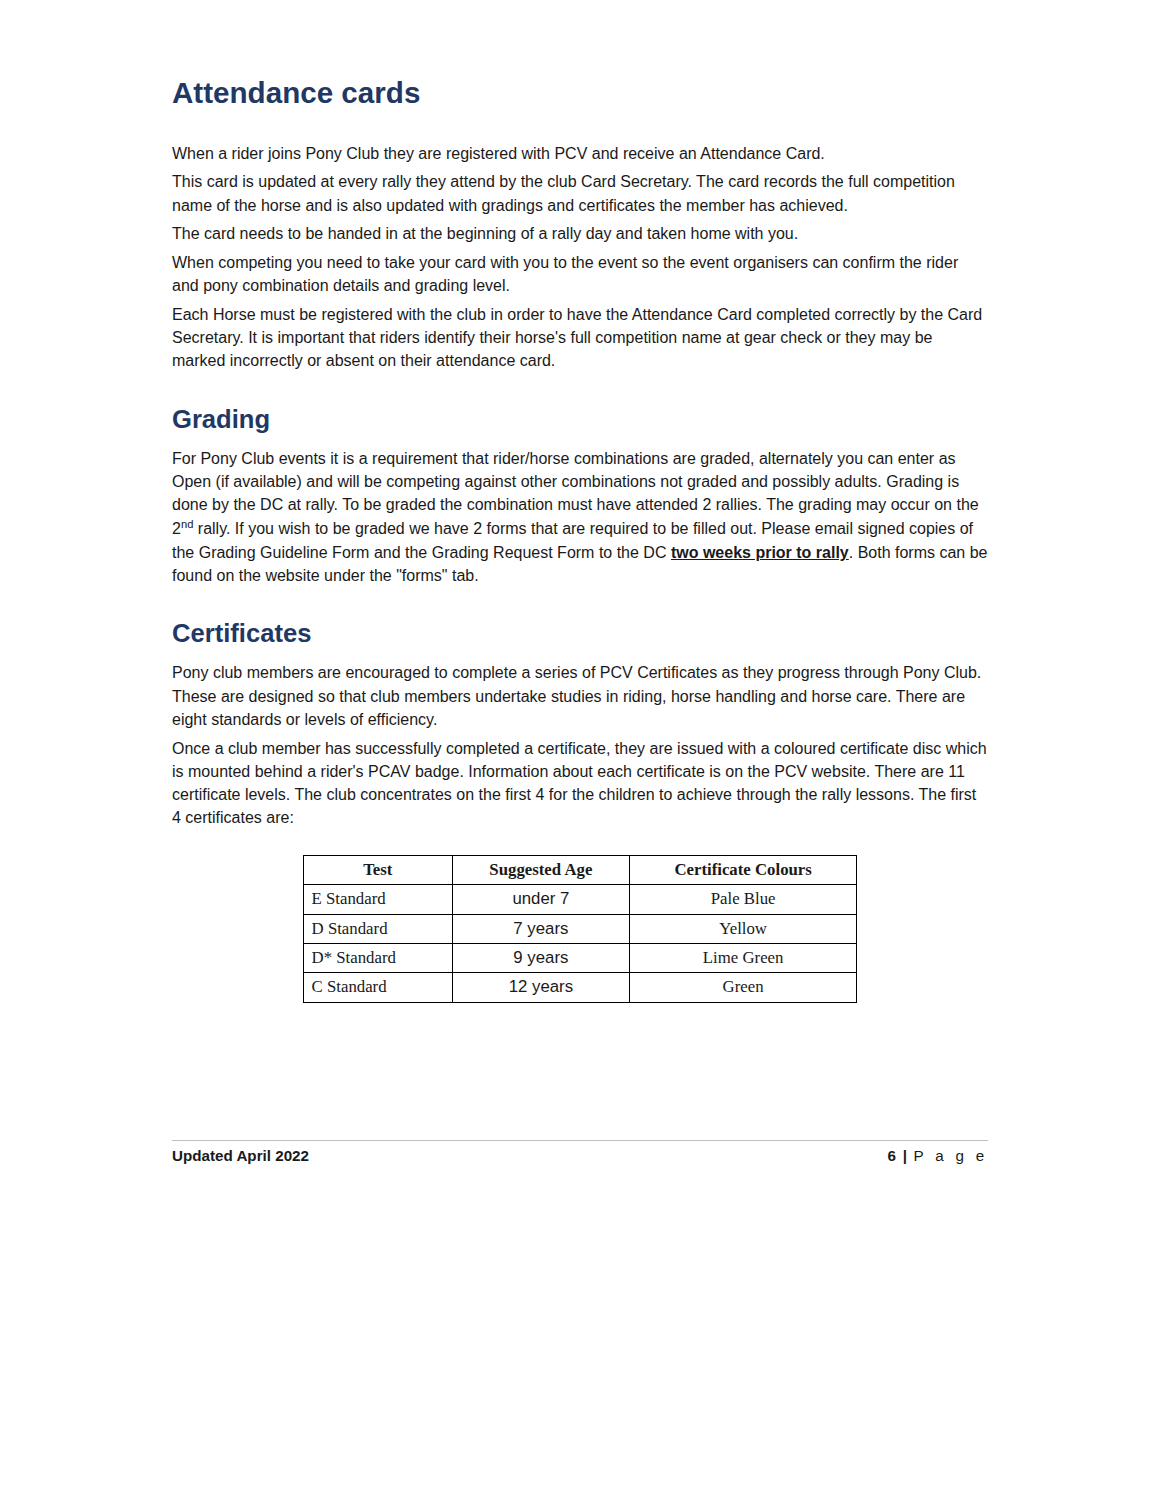Attendance cards
When a rider joins Pony Club they are registered with PCV and receive an Attendance Card.
This card is updated at every rally they attend by the club Card Secretary. The card records the full competition name of the horse and is also updated with gradings and certificates the member has achieved.
The card needs to be handed in at the beginning of a rally day and taken home with you.
When competing you need to take your card with you to the event so the event organisers can confirm the rider and pony combination details and grading level.
Each Horse must be registered with the club in order to have the Attendance Card completed correctly by the Card Secretary. It is important that riders identify their horse's full competition name at gear check or they may be marked incorrectly or absent on their attendance card.
Grading
For Pony Club events it is a requirement that rider/horse combinations are graded, alternately you can enter as Open (if available) and will be competing against other combinations not graded and possibly adults. Grading is done by the DC at rally. To be graded the combination must have attended 2 rallies. The grading may occur on the 2nd rally. If you wish to be graded we have 2 forms that are required to be filled out. Please email signed copies of the Grading Guideline Form and the Grading Request Form to the DC two weeks prior to rally. Both forms can be found on the website under the "forms" tab.
Certificates
Pony club members are encouraged to complete a series of PCV Certificates as they progress through Pony Club. These are designed so that club members undertake studies in riding, horse handling and horse care. There are eight standards or levels of efficiency.
Once a club member has successfully completed a certificate, they are issued with a coloured certificate disc which is mounted behind a rider's PCAV badge. Information about each certificate is on the PCV website. There are 11 certificate levels. The club concentrates on the first 4 for the children to achieve through the rally lessons. The first 4 certificates are:
| Test | Suggested Age | Certificate Colours |
| --- | --- | --- |
| E Standard | under 7 | Pale Blue |
| D Standard | 7 years | Yellow |
| D* Standard | 9 years | Lime Green |
| C Standard | 12 years | Green |
Updated April 2022 6 | P a g e